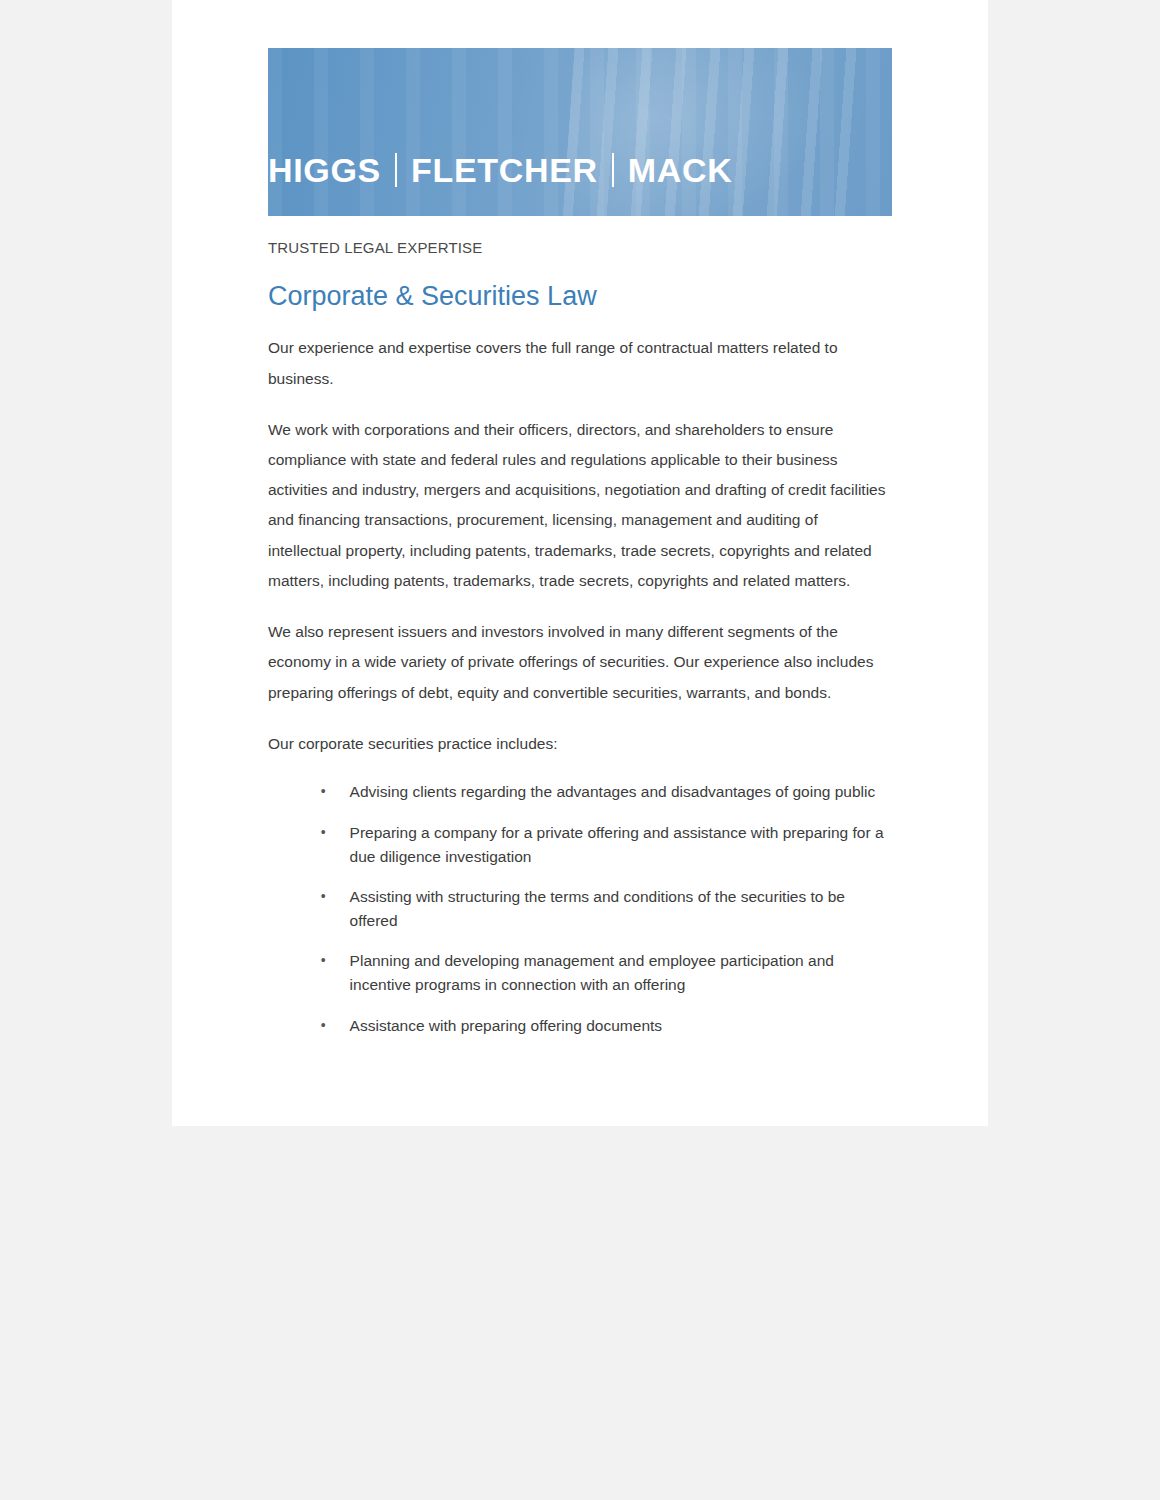Higgs Fletcher Mack
TRUSTED LEGAL EXPERTISE
Corporate & Securities Law
Our experience and expertise covers the full range of contractual matters related to business.
We work with corporations and their officers, directors, and shareholders to ensure compliance with state and federal rules and regulations applicable to their business activities and industry, mergers and acquisitions, negotiation and drafting of credit facilities and financing transactions, procurement, licensing, management and auditing of intellectual property, including patents, trademarks, trade secrets, copyrights and related matters, including patents, trademarks, trade secrets, copyrights and related matters.
We also represent issuers and investors involved in many different segments of the economy in a wide variety of private offerings of securities. Our experience also includes preparing offerings of debt, equity and convertible securities, warrants, and bonds.
Our corporate securities practice includes:
Advising clients regarding the advantages and disadvantages of going public
Preparing a company for a private offering and assistance with preparing for a due diligence investigation
Assisting with structuring the terms and conditions of the securities to be offered
Planning and developing management and employee participation and incentive programs in connection with an offering
Assistance with preparing offering documents